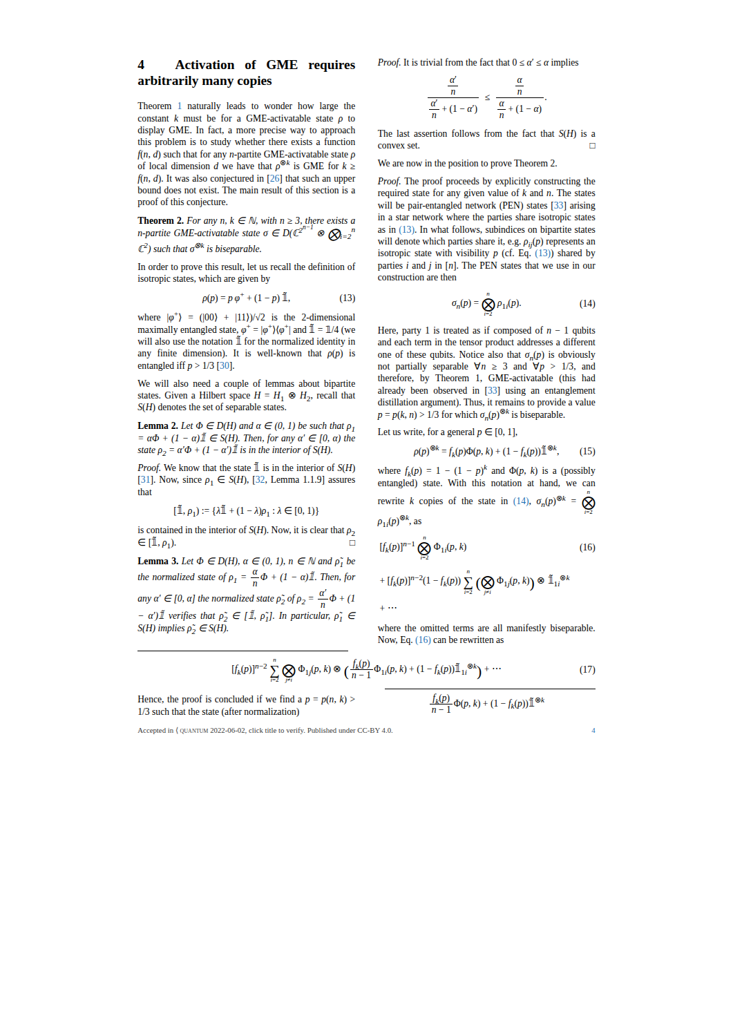4 Activation of GME requires arbitrarily many copies
Theorem 1 naturally leads to wonder how large the constant k must be for a GME-activatable state ρ to display GME. In fact, a more precise way to approach this problem is to study whether there exists a function f(n, d) such that for any n-partite GME-activatable state ρ of local dimension d we have that ρ⊗k is GME for k ≥ f(n, d). It was also conjectured in [26] that such an upper bound does not exist. The main result of this section is a proof of this conjecture.
Theorem 2. For any n, k ∈ ℕ, with n ≥ 3, there exists a n-partite GME-activatable state σ ∈ D(ℂ2n−1 ⊗ ⨂i=2n ℂ2) such that σ⊗k is biseparable.
In order to prove this result, let us recall the definition of isotropic states, which are given by
ρ(p) = p φ+ + (1 − p) 𝟙̃, (13)
where |φ+⟩ = (|00⟩ + |11⟩)/√2 is the 2-dimensional maximally entangled state, φ+ = |φ+⟩⟨φ+| and 𝟙̃ = 𝟙/4 (we will also use the notation 𝟙̃ for the normalized identity in any finite dimension). It is well-known that ρ(p) is entangled iff p > 1/3 [30].
We will also need a couple of lemmas about bipartite states. Given a Hilbert space H = H1 ⊗ H2, recall that S(H) denotes the set of separable states.
Lemma 2. Let Φ ∈ D(H) and α ∈ (0, 1) be such that ρ1 = α Φ + (1 − α)𝟙̃ ∈ S(H). Then, for any α′ ∈ [0, α) the state ρ2 = α′Φ + (1 − α′)𝟙̃ is in the interior of S(H).
Proof. We know that the state 𝟙̃ is in the interior of S(H) [31]. Now, since ρ1 ∈ S(H), [32, Lemma 1.1.9] assures that
[𝟙̃, ρ1) := {λ𝟙̃ + (1 − λ)ρ1 : λ ∈ [0, 1)}
is contained in the interior of S(H). Now, it is clear that ρ2 ∈ [𝟙̃, ρ1). □
Lemma 3. Let Φ ∈ D(H), α ∈ (0, 1), n ∈ ℕ and ρ̃1 be the normalized state of ρ1 = αn Φ + (1 − α)𝟙̃. Then, for any α′ ∈ [0, α] the normalized state ρ̃2 of ρ2 = α′n Φ + (1 − α′)𝟙̃ verifies that ρ̃2 ∈ [𝟙̃, ρ̃1]. In particular, ρ̃1 ∈ S(H) implies ρ̃2 ∈ S(H).
Proof. It is trivial from the fact that 0 ≤ α′ ≤ α implies
α′n α′n + (1 − α′) ≤ αn αn + (1 − α).
The last assertion follows from the fact that S(H) is a convex set. □
We are now in the position to prove Theorem 2.
Proof. The proof proceeds by explicitly constructing the required state for any given value of k and n. The states will be pair-entangled network (PEN) states [33] arising in a star network where the parties share isotropic states as in (13). In what follows, subindices on bipartite states will denote which parties share it, e.g. ρij(p) represents an isotropic state with visibility p (cf. Eq. (13)) shared by parties i and j in [n]. The PEN states that we use in our construction are then
σn(p) = n⨂i=2 ρ1i(p). (14)
Here, party 1 is treated as if composed of n − 1 qubits and each term in the tensor product addresses a different one of these qubits. Notice also that σn(p) is obviously not partially separable ∀n ≥ 3 and ∀p > 1/3, and therefore, by Theorem 1, GME-activatable (this had already been observed in [33] using an entanglement distillation argument). Thus, it remains to provide a value p = p(k, n) > 1/3 for which σn(p)⊗k is biseparable.
Let us write, for a general p ∈ [0, 1],
ρ(p)⊗k = fk(p)Φ(p, k) + (1 − fk(p))𝟙̃⊗k, (15)
where fk(p) = 1 − (1 − p)k and Φ(p, k) is a (possibly entangled) state. With this notation at hand, we can rewrite k copies of the state in (14), σn(p)⊗k = n⨂i=2 ρ1i(p)⊗k, as
[fk(p)]n−1 n⨂i=2 Φ1i(p, k) (16)
+ [fk(p)]n−2(1 − fk(p)) n∑i=2 ( ⨂j≠i Φ1j(p, k)) ⊗ 𝟙̃1i⊗k
+ ⋯
where the omitted terms are all manifestly biseparable. Now, Eq. (16) can be rewritten as
[fk(p)]n−2 n∑i=2 ⨂j≠i Φ1j(p, k) ⊗ (fk(p) n − 1 Φ1i(p, k) + (1 − fk(p))𝟙̃1i⊗k) + ⋯ (17)
Hence, the proof is concluded if we find a p = p(n, k) > 1/3 such that the state (after normalization)
fk(p) n − 1 Φ(p, k) + (1 − fk(p))𝟙̃⊗k
Accepted in ⟨ quantum 2022-06-02, click title to verify. Published under CC-BY 4.0. 4